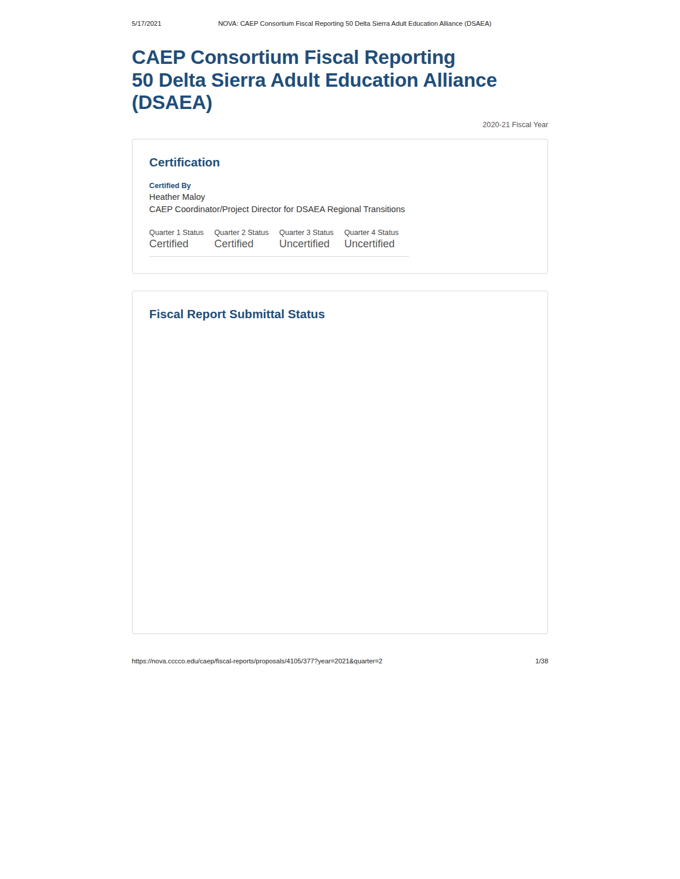5/17/2021 NOVA: CAEP Consortium Fiscal Reporting 50 Delta Sierra Adult Education Alliance (DSAEA)
CAEP Consortium Fiscal Reporting50 Delta Sierra Adult Education Alliance (DSAEA)
2020-21 Fiscal Year
Certification
Certified By
Heather Maloy
CAEP Coordinator/Project Director for DSAEA Regional Transitions
| Quarter 1 Status | Quarter 2 Status | Quarter 3 Status | Quarter 4 Status |
| --- | --- | --- | --- |
| Certified | Certified | Uncertified | Uncertified |
Fiscal Report Submittal Status
https://nova.cccco.edu/caep/fiscal-reports/proposals/4105/377?year=2021&quarter=2 1/38